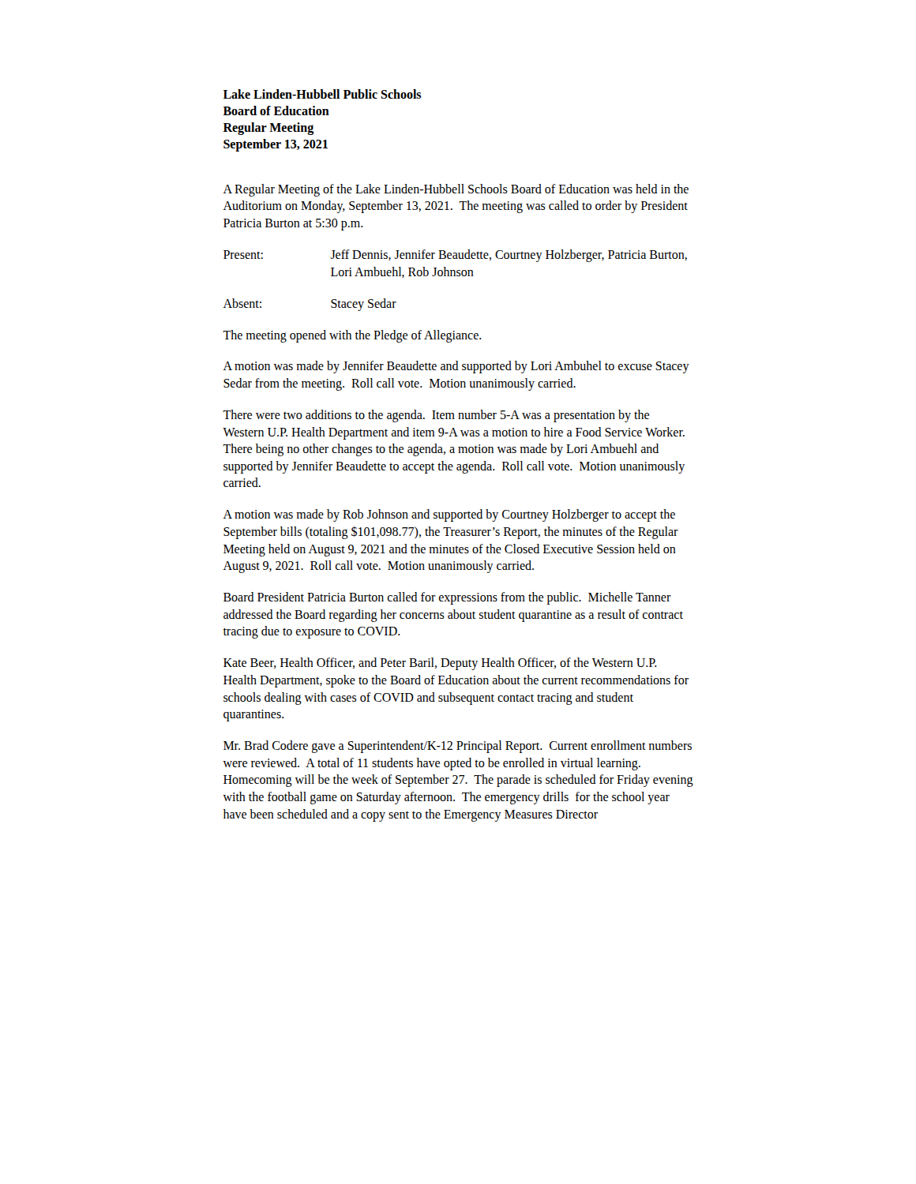Lake Linden-Hubbell Public Schools
Board of Education
Regular Meeting
September 13, 2021
A Regular Meeting of the Lake Linden-Hubbell Schools Board of Education was held in the Auditorium on Monday, September 13, 2021. The meeting was called to order by President Patricia Burton at 5:30 p.m.
Present:
Jeff Dennis, Jennifer Beaudette, Courtney Holzberger, Patricia Burton, Lori Ambuehl, Rob Johnson
Absent:
Stacey Sedar
The meeting opened with the Pledge of Allegiance.
A motion was made by Jennifer Beaudette and supported by Lori Ambuhel to excuse Stacey Sedar from the meeting. Roll call vote. Motion unanimously carried.
There were two additions to the agenda. Item number 5-A was a presentation by the Western U.P. Health Department and item 9-A was a motion to hire a Food Service Worker. There being no other changes to the agenda, a motion was made by Lori Ambuehl and supported by Jennifer Beaudette to accept the agenda. Roll call vote. Motion unanimously carried.
A motion was made by Rob Johnson and supported by Courtney Holzberger to accept the September bills (totaling $101,098.77), the Treasurer’s Report, the minutes of the Regular Meeting held on August 9, 2021 and the minutes of the Closed Executive Session held on August 9, 2021. Roll call vote. Motion unanimously carried.
Board President Patricia Burton called for expressions from the public. Michelle Tanner addressed the Board regarding her concerns about student quarantine as a result of contract tracing due to exposure to COVID.
Kate Beer, Health Officer, and Peter Baril, Deputy Health Officer, of the Western U.P. Health Department, spoke to the Board of Education about the current recommendations for schools dealing with cases of COVID and subsequent contact tracing and student quarantines.
Mr. Brad Codere gave a Superintendent/K-12 Principal Report. Current enrollment numbers were reviewed. A total of 11 students have opted to be enrolled in virtual learning. Homecoming will be the week of September 27. The parade is scheduled for Friday evening with the football game on Saturday afternoon. The emergency drills for the school year have been scheduled and a copy sent to the Emergency Measures Director